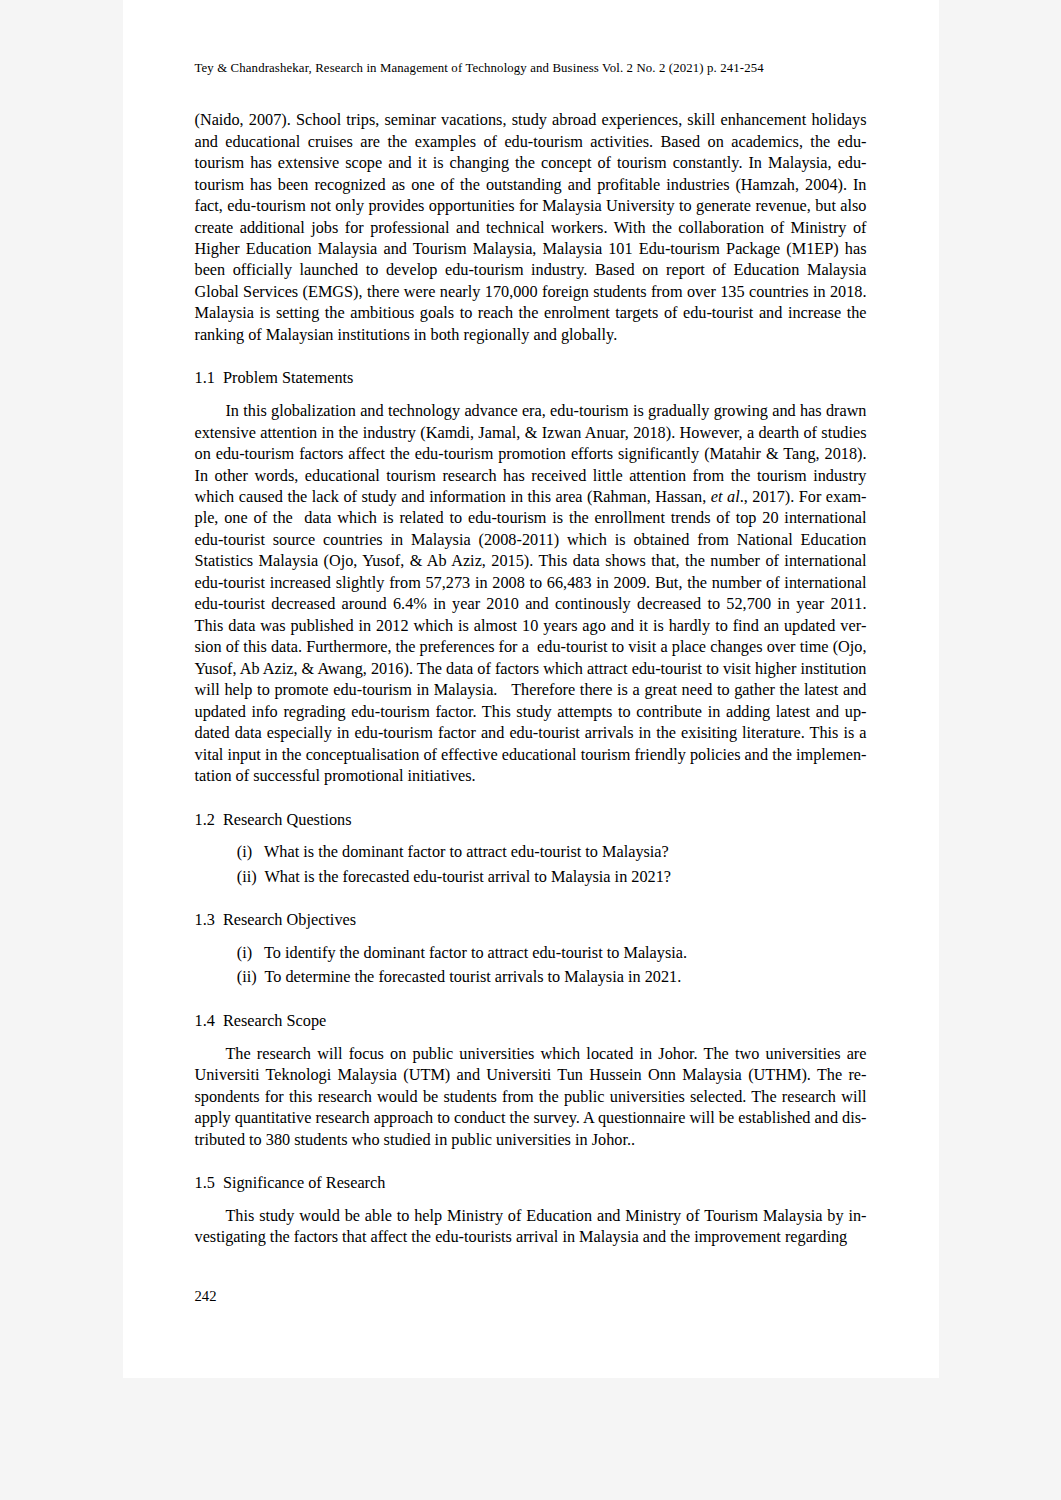Tey & Chandrashekar, Research in Management of Technology and Business Vol. 2 No. 2 (2021) p. 241-254
(Naido, 2007). School trips, seminar vacations, study abroad experiences, skill enhancement holidays and educational cruises are the examples of edu-tourism activities. Based on academics, the edu-tourism has extensive scope and it is changing the concept of tourism constantly. In Malaysia, edu-tourism has been recognized as one of the outstanding and profitable industries (Hamzah, 2004). In fact, edu-tourism not only provides opportunities for Malaysia University to generate revenue, but also create additional jobs for professional and technical workers. With the collaboration of Ministry of Higher Education Malaysia and Tourism Malaysia, Malaysia 101 Edu-tourism Package (M1EP) has been officially launched to develop edu-tourism industry. Based on report of Education Malaysia Global Services (EMGS), there were nearly 170,000 foreign students from over 135 countries in 2018. Malaysia is setting the ambitious goals to reach the enrolment targets of edu-tourist and increase the ranking of Malaysian institutions in both regionally and globally.
1.1 Problem Statements
In this globalization and technology advance era, edu-tourism is gradually growing and has drawn extensive attention in the industry (Kamdi, Jamal, & Izwan Anuar, 2018). However, a dearth of studies on edu-tourism factors affect the edu-tourism promotion efforts significantly (Matahir & Tang, 2018). In other words, educational tourism research has received little attention from the tourism industry which caused the lack of study and information in this area (Rahman, Hassan, et al., 2017). For example, one of the data which is related to edu-tourism is the enrollment trends of top 20 international edu-tourist source countries in Malaysia (2008-2011) which is obtained from National Education Statistics Malaysia (Ojo, Yusof, & Ab Aziz, 2015). This data shows that, the number of international edu-tourist increased slightly from 57,273 in 2008 to 66,483 in 2009. But, the number of international edu-tourist decreased around 6.4% in year 2010 and continously decreased to 52,700 in year 2011. This data was published in 2012 which is almost 10 years ago and it is hardly to find an updated version of this data. Furthermore, the preferences for a edu-tourist to visit a place changes over time (Ojo, Yusof, Ab Aziz, & Awang, 2016). The data of factors which attract edu-tourist to visit higher institution will help to promote edu-tourism in Malaysia. Therefore there is a great need to gather the latest and updated info regrading edu-tourism factor. This study attempts to contribute in adding latest and updated data especially in edu-tourism factor and edu-tourist arrivals in the exisiting literature. This is a vital input in the conceptualisation of effective educational tourism friendly policies and the implementation of successful promotional initiatives.
1.2 Research Questions
(i) What is the dominant factor to attract edu-tourist to Malaysia?
(ii) What is the forecasted edu-tourist arrival to Malaysia in 2021?
1.3 Research Objectives
(i) To identify the dominant factor to attract edu-tourist to Malaysia.
(ii) To determine the forecasted tourist arrivals to Malaysia in 2021.
1.4 Research Scope
The research will focus on public universities which located in Johor. The two universities are Universiti Teknologi Malaysia (UTM) and Universiti Tun Hussein Onn Malaysia (UTHM). The respondents for this research would be students from the public universities selected. The research will apply quantitative research approach to conduct the survey. A questionnaire will be established and distributed to 380 students who studied in public universities in Johor..
1.5 Significance of Research
This study would be able to help Ministry of Education and Ministry of Tourism Malaysia by investigating the factors that affect the edu-tourists arrival in Malaysia and the improvement regarding
242